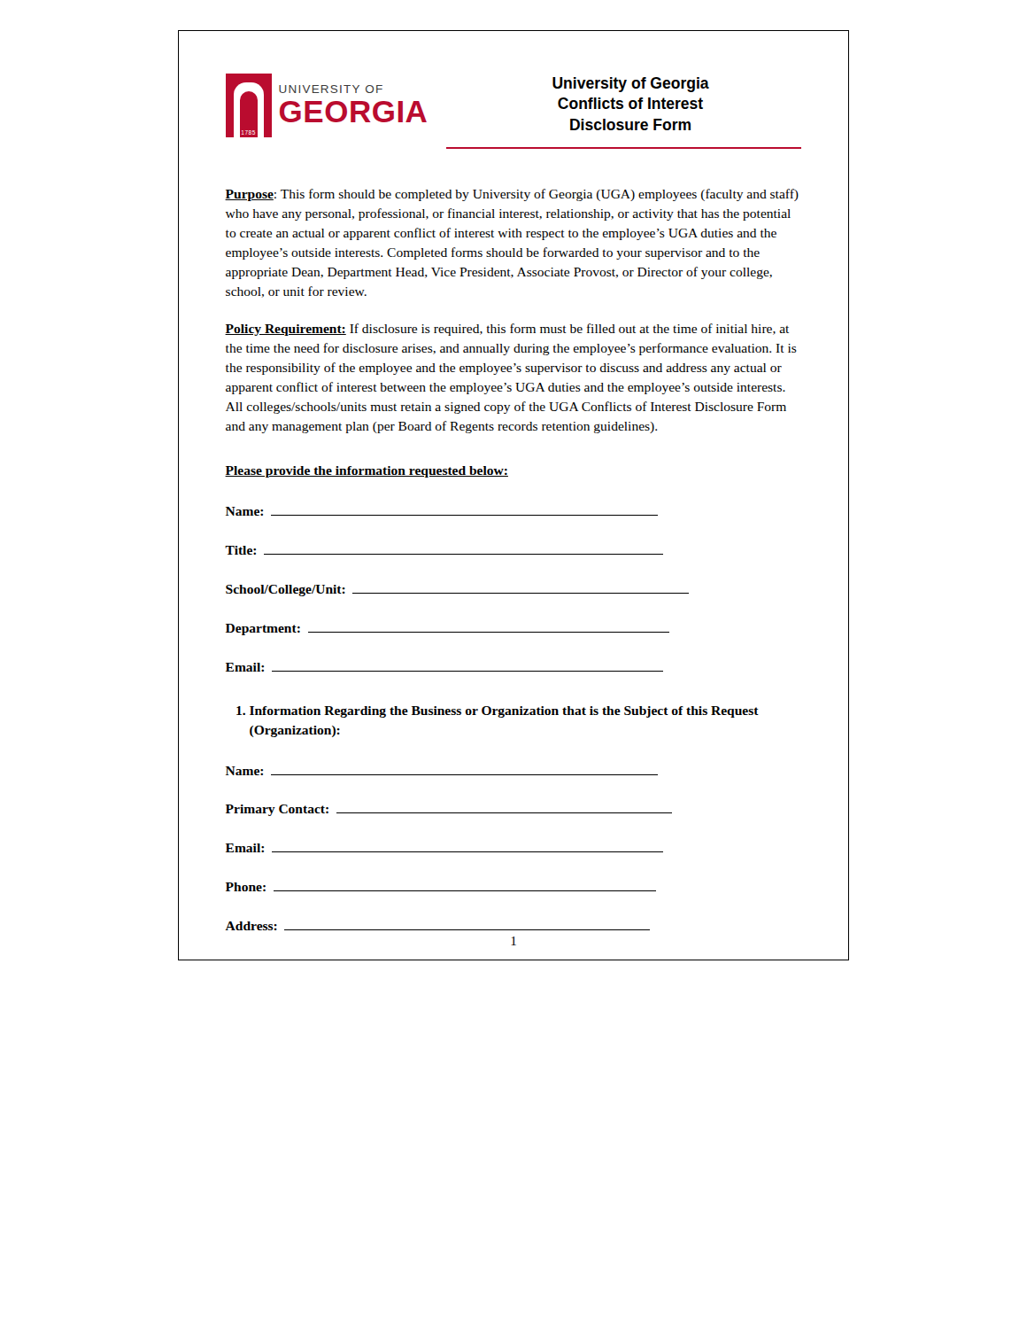1785
UNIVERSITY OF GEORGIA
University of Georgia
Conflicts of Interest
Disclosure Form
Purpose: This form should be completed by University of Georgia (UGA) employees (faculty and staff) who have any personal, professional, or financial interest, relationship, or activity that has the potential to create an actual or apparent conflict of interest with respect to the employee’s UGA duties and the employee’s outside interests. Completed forms should be forwarded to your supervisor and to the appropriate Dean, Department Head, Vice President, Associate Provost, or Director of your college, school, or unit for review.
Policy Requirement: If disclosure is required, this form must be filled out at the time of initial hire, at the time the need for disclosure arises, and annually during the employee’s performance evaluation. It is the responsibility of the employee and the employee’s supervisor to discuss and address any actual or apparent conflict of interest between the employee’s UGA duties and the employee’s outside interests. All colleges/schools/units must retain a signed copy of the UGA Conflicts of Interest Disclosure Form and any management plan (per Board of Regents records retention guidelines).
Please provide the information requested below:
Name:
Title:
School/College/Unit:
Department:
Email:
Information Regarding the Business or Organization that is the Subject of this Request (Organization):
Name:
Primary Contact:
Email:
Phone:
Address:
1